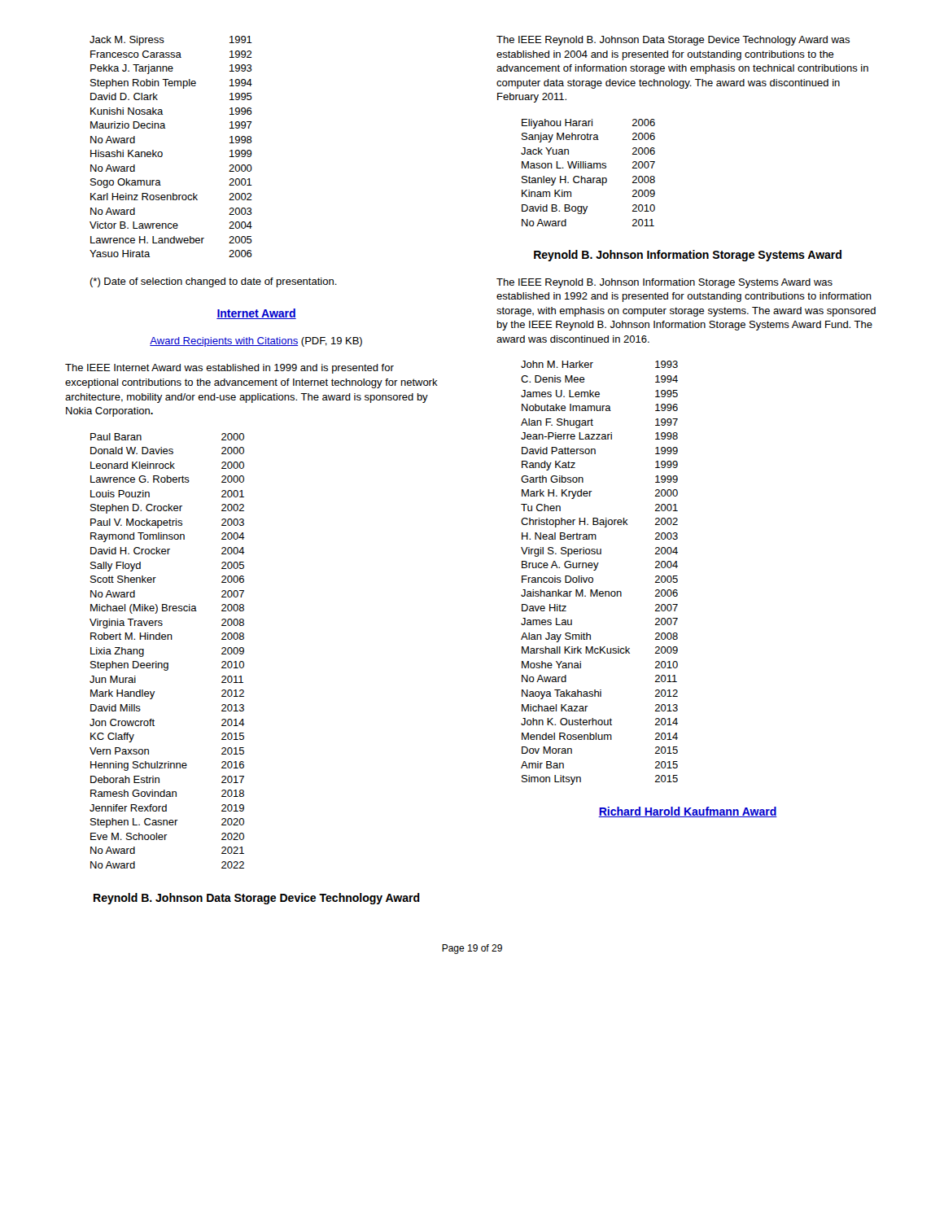| Jack M. Sipress | 1991 |
| Francesco Carassa | 1992 |
| Pekka J. Tarjanne | 1993 |
| Stephen Robin Temple | 1994 |
| David D. Clark | 1995 |
| Kunishi Nosaka | 1996 |
| Maurizio Decina | 1997 |
| No Award | 1998 |
| Hisashi Kaneko | 1999 |
| No Award | 2000 |
| Sogo Okamura | 2001 |
| Karl Heinz Rosenbrock | 2002 |
| No Award | 2003 |
| Victor B. Lawrence | 2004 |
| Lawrence H. Landweber | 2005 |
| Yasuo Hirata | 2006 |
(*) Date of selection changed to date of presentation.
Internet Award
Award Recipients with Citations (PDF, 19 KB)
The IEEE Internet Award was established in 1999 and is presented for exceptional contributions to the advancement of Internet technology for network architecture, mobility and/or end-use applications. The award is sponsored by Nokia Corporation.
| Paul Baran | 2000 |
| Donald W. Davies | 2000 |
| Leonard Kleinrock | 2000 |
| Lawrence G. Roberts | 2000 |
| Louis Pouzin | 2001 |
| Stephen D. Crocker | 2002 |
| Paul V. Mockapetris | 2003 |
| Raymond Tomlinson | 2004 |
| David H. Crocker | 2004 |
| Sally Floyd | 2005 |
| Scott Shenker | 2006 |
| No Award | 2007 |
| Michael (Mike) Brescia | 2008 |
| Virginia Travers | 2008 |
| Robert M. Hinden | 2008 |
| Lixia Zhang | 2009 |
| Stephen Deering | 2010 |
| Jun Murai | 2011 |
| Mark Handley | 2012 |
| David Mills | 2013 |
| Jon Crowcroft | 2014 |
| KC Claffy | 2015 |
| Vern Paxson | 2015 |
| Henning Schulzrinne | 2016 |
| Deborah Estrin | 2017 |
| Ramesh Govindan | 2018 |
| Jennifer Rexford | 2019 |
| Stephen L. Casner | 2020 |
| Eve M. Schooler | 2020 |
| No Award | 2021 |
| No Award | 2022 |
Reynold B. Johnson Data Storage Device Technology Award
The IEEE Reynold B. Johnson Data Storage Device Technology Award was established in 2004 and is presented for outstanding contributions to the advancement of information storage with emphasis on technical contributions in computer data storage device technology. The award was discontinued in February 2011.
| Eliyahou Harari | 2006 |
| Sanjay Mehrotra | 2006 |
| Jack Yuan | 2006 |
| Mason L. Williams | 2007 |
| Stanley H. Charap | 2008 |
| Kinam Kim | 2009 |
| David B. Bogy | 2010 |
| No Award | 2011 |
Reynold B. Johnson Information Storage Systems Award
The IEEE Reynold B. Johnson Information Storage Systems Award was established in 1992 and is presented for outstanding contributions to information storage, with emphasis on computer storage systems. The award was sponsored by the IEEE Reynold B. Johnson Information Storage Systems Award Fund. The award was discontinued in 2016.
| John M. Harker | 1993 |
| C. Denis Mee | 1994 |
| James U. Lemke | 1995 |
| Nobutake Imamura | 1996 |
| Alan F. Shugart | 1997 |
| Jean-Pierre Lazzari | 1998 |
| David Patterson | 1999 |
| Randy Katz | 1999 |
| Garth Gibson | 1999 |
| Mark H. Kryder | 2000 |
| Tu Chen | 2001 |
| Christopher H. Bajorek | 2002 |
| H. Neal Bertram | 2003 |
| Virgil S. Speriosu | 2004 |
| Bruce A. Gurney | 2004 |
| Francois Dolivo | 2005 |
| Jaishankar M. Menon | 2006 |
| Dave Hitz | 2007 |
| James Lau | 2007 |
| Alan Jay Smith | 2008 |
| Marshall Kirk McKusick | 2009 |
| Moshe Yanai | 2010 |
| No Award | 2011 |
| Naoya Takahashi | 2012 |
| Michael Kazar | 2013 |
| John K. Ousterhout | 2014 |
| Mendel Rosenblum | 2014 |
| Dov Moran | 2015 |
| Amir Ban | 2015 |
| Simon Litsyn | 2015 |
Richard Harold Kaufmann Award
Page 19 of 29